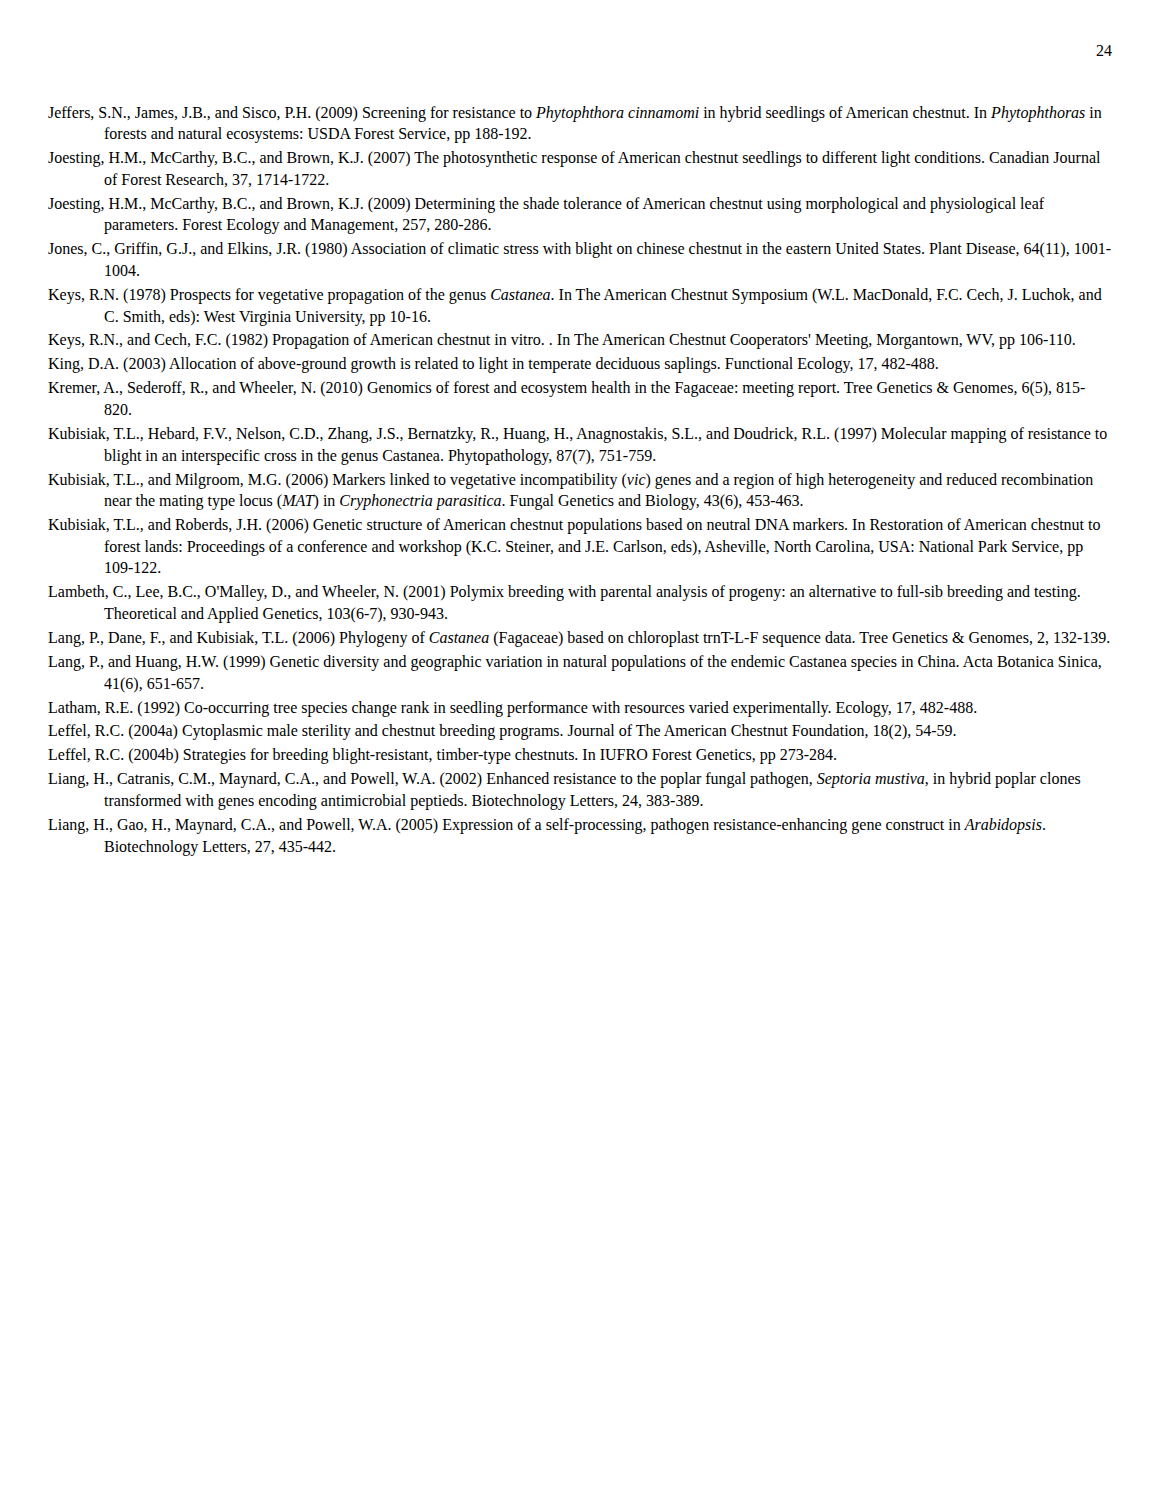24
Jeffers, S.N., James, J.B., and Sisco, P.H. (2009) Screening for resistance to Phytophthora cinnamomi in hybrid seedlings of American chestnut. In Phytophthoras in forests and natural ecosystems: USDA Forest Service, pp 188-192.
Joesting, H.M., McCarthy, B.C., and Brown, K.J. (2007) The photosynthetic response of American chestnut seedlings to different light conditions. Canadian Journal of Forest Research, 37, 1714-1722.
Joesting, H.M., McCarthy, B.C., and Brown, K.J. (2009) Determining the shade tolerance of American chestnut using morphological and physiological leaf parameters. Forest Ecology and Management, 257, 280-286.
Jones, C., Griffin, G.J., and Elkins, J.R. (1980) Association of climatic stress with blight on chinese chestnut in the eastern United States. Plant Disease, 64(11), 1001-1004.
Keys, R.N. (1978) Prospects for vegetative propagation of the genus Castanea. In The American Chestnut Symposium (W.L. MacDonald, F.C. Cech, J. Luchok, and C. Smith, eds): West Virginia University, pp 10-16.
Keys, R.N., and Cech, F.C. (1982) Propagation of American chestnut in vitro. . In The American Chestnut Cooperators' Meeting, Morgantown, WV, pp 106-110.
King, D.A. (2003) Allocation of above-ground growth is related to light in temperate deciduous saplings. Functional Ecology, 17, 482-488.
Kremer, A., Sederoff, R., and Wheeler, N. (2010) Genomics of forest and ecosystem health in the Fagaceae: meeting report. Tree Genetics & Genomes, 6(5), 815-820.
Kubisiak, T.L., Hebard, F.V., Nelson, C.D., Zhang, J.S., Bernatzky, R., Huang, H., Anagnostakis, S.L., and Doudrick, R.L. (1997) Molecular mapping of resistance to blight in an interspecific cross in the genus Castanea. Phytopathology, 87(7), 751-759.
Kubisiak, T.L., and Milgroom, M.G. (2006) Markers linked to vegetative incompatibility (vic) genes and a region of high heterogeneity and reduced recombination near the mating type locus (MAT) in Cryphonectria parasitica. Fungal Genetics and Biology, 43(6), 453-463.
Kubisiak, T.L., and Roberds, J.H. (2006) Genetic structure of American chestnut populations based on neutral DNA markers. In Restoration of American chestnut to forest lands: Proceedings of a conference and workshop (K.C. Steiner, and J.E. Carlson, eds), Asheville, North Carolina, USA: National Park Service, pp 109-122.
Lambeth, C., Lee, B.C., O'Malley, D., and Wheeler, N. (2001) Polymix breeding with parental analysis of progeny: an alternative to full-sib breeding and testing. Theoretical and Applied Genetics, 103(6-7), 930-943.
Lang, P., Dane, F., and Kubisiak, T.L. (2006) Phylogeny of Castanea (Fagaceae) based on chloroplast trnT-L-F sequence data. Tree Genetics & Genomes, 2, 132-139.
Lang, P., and Huang, H.W. (1999) Genetic diversity and geographic variation in natural populations of the endemic Castanea species in China. Acta Botanica Sinica, 41(6), 651-657.
Latham, R.E. (1992) Co-occurring tree species change rank in seedling performance with resources varied experimentally. Ecology, 17, 482-488.
Leffel, R.C. (2004a) Cytoplasmic male sterility and chestnut breeding programs. Journal of The American Chestnut Foundation, 18(2), 54-59.
Leffel, R.C. (2004b) Strategies for breeding blight-resistant, timber-type chestnuts. In IUFRO Forest Genetics, pp 273-284.
Liang, H., Catranis, C.M., Maynard, C.A., and Powell, W.A. (2002) Enhanced resistance to the poplar fungal pathogen, Septoria mustiva, in hybrid poplar clones transformed with genes encoding antimicrobial peptieds. Biotechnology Letters, 24, 383-389.
Liang, H., Gao, H., Maynard, C.A., and Powell, W.A. (2005) Expression of a self-processing, pathogen resistance-enhancing gene construct in Arabidopsis. Biotechnology Letters, 27, 435-442.